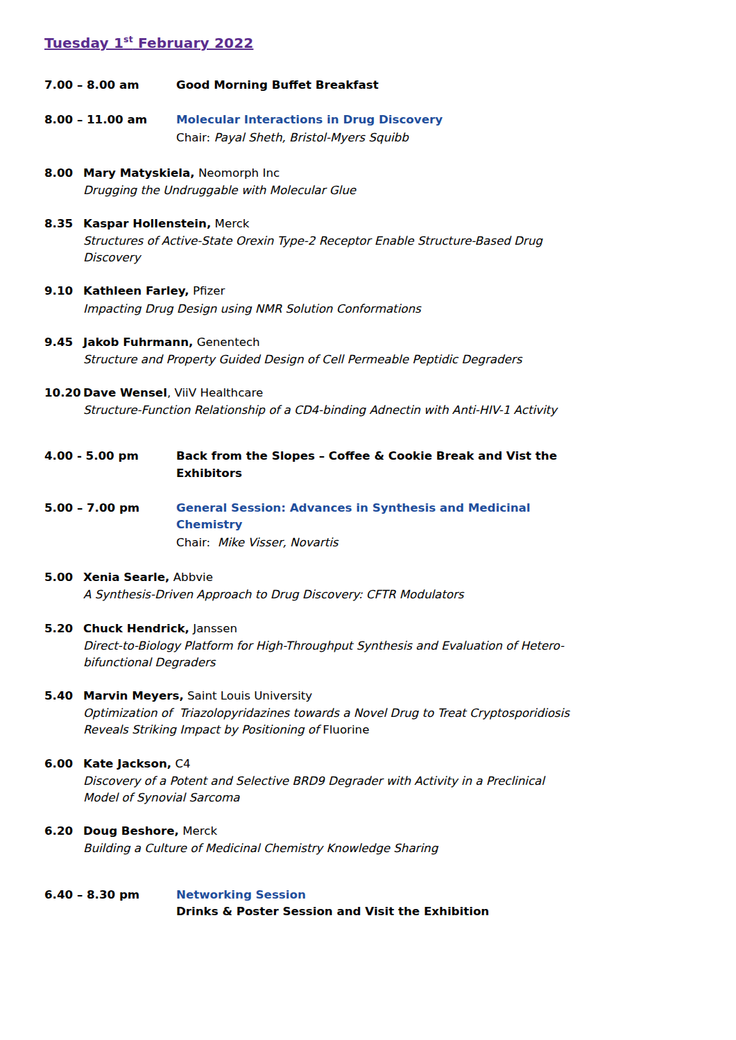Tuesday 1st February 2022
7.00 – 8.00 am
Good Morning Buffet Breakfast
8.00 – 11.00 am
Molecular Interactions in Drug Discovery
Chair: Payal Sheth, Bristol-Myers Squibb
8.00
Mary Matyskiela, Neomorph Inc Drugging the Undruggable with Molecular Glue
8.35
Kaspar Hollenstein, Merck Structures of Active-State Orexin Type-2 Receptor Enable Structure-Based Drug Discovery
9.10
Kathleen Farley, Pfizer Impacting Drug Design using NMR Solution Conformations
9.45
Jakob Fuhrmann, Genentech Structure and Property Guided Design of Cell Permeable Peptidic Degraders
10.20
Dave Wensel, ViiV Healthcare Structure-Function Relationship of a CD4-binding Adnectin with Anti-HIV-1 Activity
4.00 - 5.00 pm
Back from the Slopes – Coffee & Cookie Break and Vist the Exhibitors
5.00 – 7.00 pm
General Session: Advances in Synthesis and Medicinal Chemistry
Chair: Mike Visser, Novartis
5.00
Xenia Searle, Abbvie A Synthesis-Driven Approach to Drug Discovery: CFTR Modulators
5.20
Chuck Hendrick, Janssen Direct-to-Biology Platform for High-Throughput Synthesis and Evaluation of Hetero-bifunctional Degraders
5.40
Marvin Meyers, Saint Louis University Optimization of Triazolopyridazines towards a Novel Drug to Treat Cryptosporidiosis Reveals Striking Impact by Positioning of Fluorine
6.00
Kate Jackson, C4 Discovery of a Potent and Selective BRD9 Degrader with Activity in a Preclinical Model of Synovial Sarcoma
6.20
Doug Beshore, Merck Building a Culture of Medicinal Chemistry Knowledge Sharing
6.40 – 8.30 pm
Networking Session
Drinks & Poster Session and Visit the Exhibition